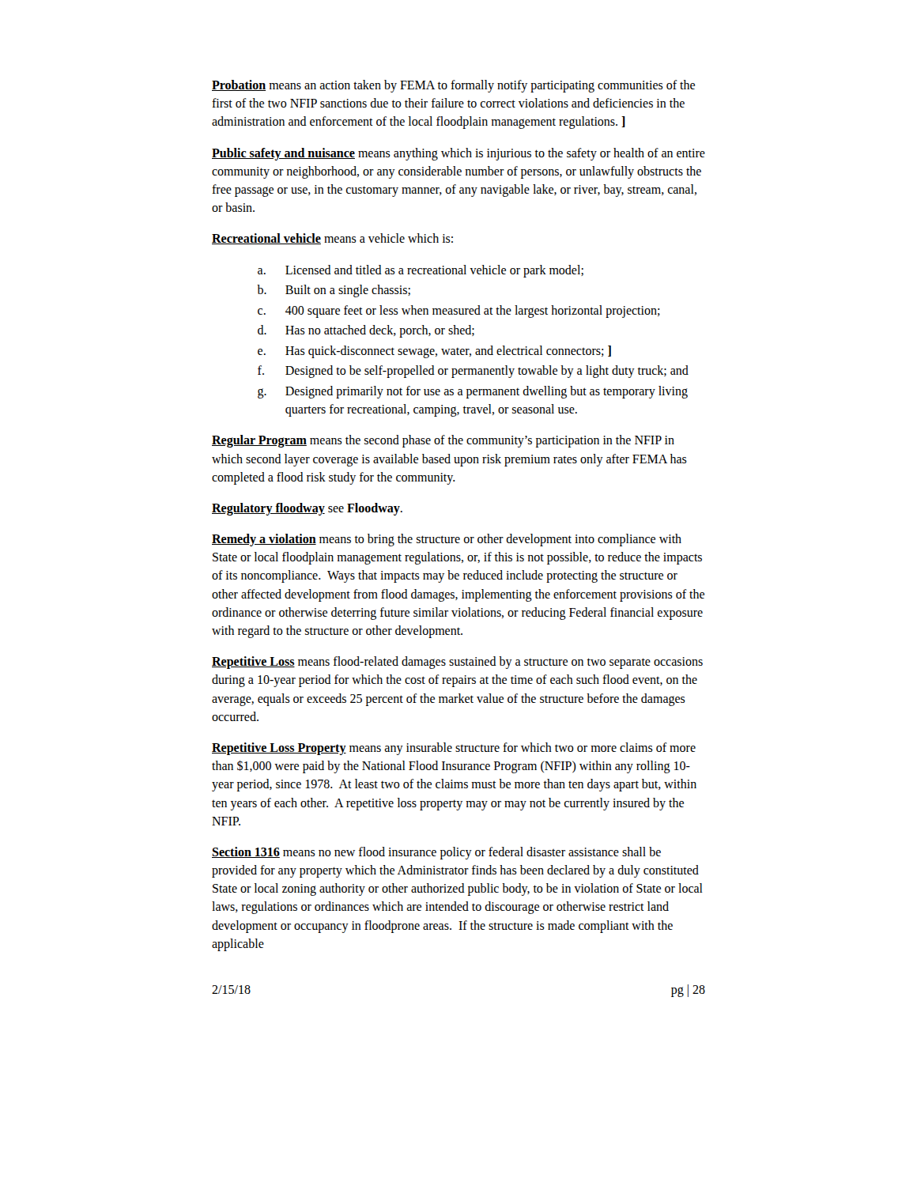Probation means an action taken by FEMA to formally notify participating communities of the first of the two NFIP sanctions due to their failure to correct violations and deficiencies in the administration and enforcement of the local floodplain management regulations. ]
Public safety and nuisance means anything which is injurious to the safety or health of an entire community or neighborhood, or any considerable number of persons, or unlawfully obstructs the free passage or use, in the customary manner, of any navigable lake, or river, bay, stream, canal, or basin.
Recreational vehicle means a vehicle which is:
a. Licensed and titled as a recreational vehicle or park model;
b. Built on a single chassis;
c. 400 square feet or less when measured at the largest horizontal projection;
d. Has no attached deck, porch, or shed;
e. Has quick-disconnect sewage, water, and electrical connectors; ]
f. Designed to be self-propelled or permanently towable by a light duty truck; and
g. Designed primarily not for use as a permanent dwelling but as temporary living quarters for recreational, camping, travel, or seasonal use.
Regular Program means the second phase of the community’s participation in the NFIP in which second layer coverage is available based upon risk premium rates only after FEMA has completed a flood risk study for the community.
Regulatory floodway see Floodway.
Remedy a violation means to bring the structure or other development into compliance with State or local floodplain management regulations, or, if this is not possible, to reduce the impacts of its noncompliance. Ways that impacts may be reduced include protecting the structure or other affected development from flood damages, implementing the enforcement provisions of the ordinance or otherwise deterring future similar violations, or reducing Federal financial exposure with regard to the structure or other development.
Repetitive Loss means flood-related damages sustained by a structure on two separate occasions during a 10-year period for which the cost of repairs at the time of each such flood event, on the average, equals or exceeds 25 percent of the market value of the structure before the damages occurred.
Repetitive Loss Property means any insurable structure for which two or more claims of more than $1,000 were paid by the National Flood Insurance Program (NFIP) within any rolling 10-year period, since 1978. At least two of the claims must be more than ten days apart but, within ten years of each other. A repetitive loss property may or may not be currently insured by the NFIP.
Section 1316 means no new flood insurance policy or federal disaster assistance shall be provided for any property which the Administrator finds has been declared by a duly constituted State or local zoning authority or other authorized public body, to be in violation of State or local laws, regulations or ordinances which are intended to discourage or otherwise restrict land development or occupancy in floodprone areas. If the structure is made compliant with the applicable
2/15/18 pg | 28